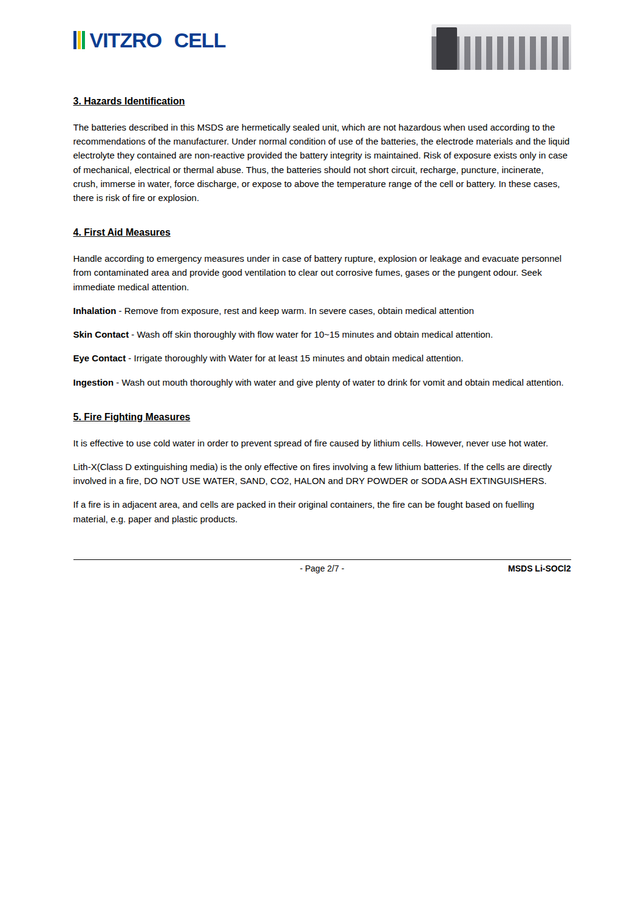VITZRO CELL
3. Hazards Identification
The batteries described in this MSDS are hermetically sealed unit, which are not hazardous when used according to the recommendations of the manufacturer. Under normal condition of use of the batteries, the electrode materials and the liquid electrolyte they contained are non-reactive provided the battery integrity is maintained. Risk of exposure exists only in case of mechanical, electrical or thermal abuse. Thus, the batteries should not short circuit, recharge, puncture, incinerate, crush, immerse in water, force discharge, or expose to above the temperature range of the cell or battery. In these cases, there is risk of fire or explosion.
4. First Aid Measures
Handle according to emergency measures under in case of battery rupture, explosion or leakage and evacuate personnel from contaminated area and provide good ventilation to clear out corrosive fumes, gases or the pungent odour. Seek immediate medical attention.
Inhalation - Remove from exposure, rest and keep warm. In severe cases, obtain medical attention
Skin Contact - Wash off skin thoroughly with flow water for 10~15 minutes and obtain medical attention.
Eye Contact - Irrigate thoroughly with Water for at least 15 minutes and obtain medical attention.
Ingestion - Wash out mouth thoroughly with water and give plenty of water to drink for vomit and obtain medical attention.
5. Fire Fighting Measures
It is effective to use cold water in order to prevent spread of fire caused by lithium cells. However, never use hot water.
Lith-X(Class D extinguishing media) is the only effective on fires involving a few lithium batteries. If the cells are directly involved in a fire, DO NOT USE WATER, SAND, CO2, HALON and DRY POWDER or SODA ASH EXTINGUISHERS.
If a fire is in adjacent area, and cells are packed in their original containers, the fire can be fought based on fuelling material, e.g. paper and plastic products.
- Page 2/7 -
MSDS Li-SOCl2